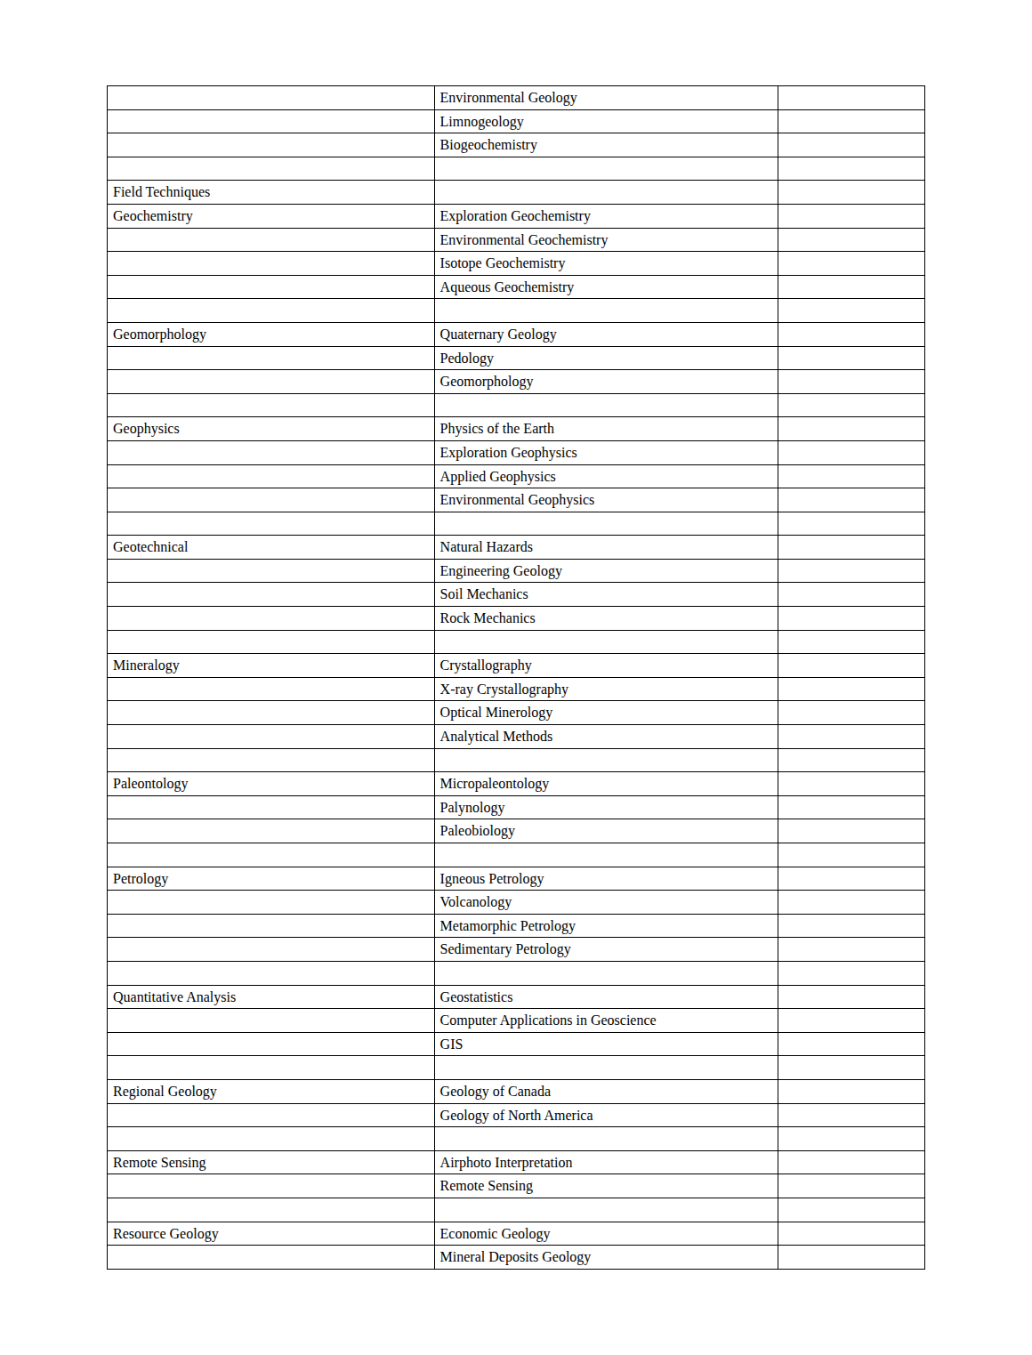| | Environmental Geology | |
| | Limnogeology | |
| | Biogeochemistry | |
| Field Techniques | | |
| Geochemistry | Exploration Geochemistry | |
| | Environmental Geochemistry | |
| | Isotope Geochemistry | |
| | Aqueous Geochemistry | |
| Geomorphology | Quaternary Geology | |
| | Pedology | |
| | Geomorphology | |
| Geophysics | Physics of the Earth | |
| | Exploration Geophysics | |
| | Applied Geophysics | |
| | Environmental Geophysics | |
| Geotechnical | Natural Hazards | |
| | Engineering Geology | |
| | Soil Mechanics | |
| | Rock Mechanics | |
| Mineralogy | Crystallography | |
| | X-ray Crystallography | |
| | Optical Minerology | |
| | Analytical Methods | |
| Paleontology | Micropaleontology | |
| | Palynology | |
| | Paleobiology | |
| Petrology | Igneous Petrology | |
| | Volcanology | |
| | Metamorphic Petrology | |
| | Sedimentary Petrology | |
| Quantitative Analysis | Geostatistics | |
| | Computer Applications in Geoscience | |
| | GIS | |
| Regional Geology | Geology of Canada | |
| | Geology of North America | |
| Remote Sensing | Airphoto Interpretation | |
| | Remote Sensing | |
| Resource Geology | Economic Geology | |
| | Mineral Deposits Geology | |